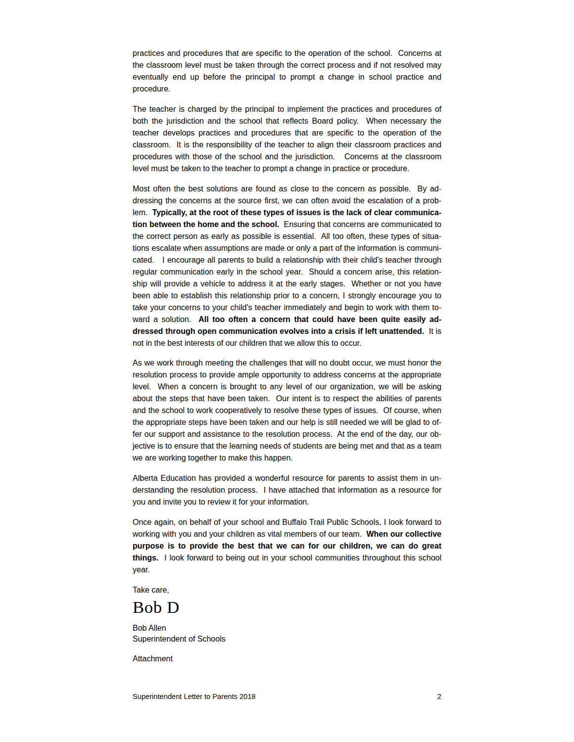practices and procedures that are specific to the operation of the school. Concerns at the classroom level must be taken through the correct process and if not resolved may eventually end up before the principal to prompt a change in school practice and procedure.
The teacher is charged by the principal to implement the practices and procedures of both the jurisdiction and the school that reflects Board policy. When necessary the teacher develops practices and procedures that are specific to the operation of the classroom. It is the responsibility of the teacher to align their classroom practices and procedures with those of the school and the jurisdiction. Concerns at the classroom level must be taken to the teacher to prompt a change in practice or procedure.
Most often the best solutions are found as close to the concern as possible. By addressing the concerns at the source first, we can often avoid the escalation of a problem. Typically, at the root of these types of issues is the lack of clear communication between the home and the school. Ensuring that concerns are communicated to the correct person as early as possible is essential. All too often, these types of situations escalate when assumptions are made or only a part of the information is communicated. I encourage all parents to build a relationship with their child's teacher through regular communication early in the school year. Should a concern arise, this relationship will provide a vehicle to address it at the early stages. Whether or not you have been able to establish this relationship prior to a concern, I strongly encourage you to take your concerns to your child's teacher immediately and begin to work with them toward a solution. All too often a concern that could have been quite easily addressed through open communication evolves into a crisis if left unattended. It is not in the best interests of our children that we allow this to occur.
As we work through meeting the challenges that will no doubt occur, we must honor the resolution process to provide ample opportunity to address concerns at the appropriate level. When a concern is brought to any level of our organization, we will be asking about the steps that have been taken. Our intent is to respect the abilities of parents and the school to work cooperatively to resolve these types of issues. Of course, when the appropriate steps have been taken and our help is still needed we will be glad to offer our support and assistance to the resolution process. At the end of the day, our objective is to ensure that the learning needs of students are being met and that as a team we are working together to make this happen.
Alberta Education has provided a wonderful resource for parents to assist them in understanding the resolution process. I have attached that information as a resource for you and invite you to review it for your information.
Once again, on behalf of your school and Buffalo Trail Public Schools, I look forward to working with you and your children as vital members of our team. When our collective purpose is to provide the best that we can for our children, we can do great things. I look forward to being out in your school communities throughout this school year.
Take care,
Bob D
Bob Allen
Superintendent of Schools
Attachment
Superintendent Letter to Parents 2018
2